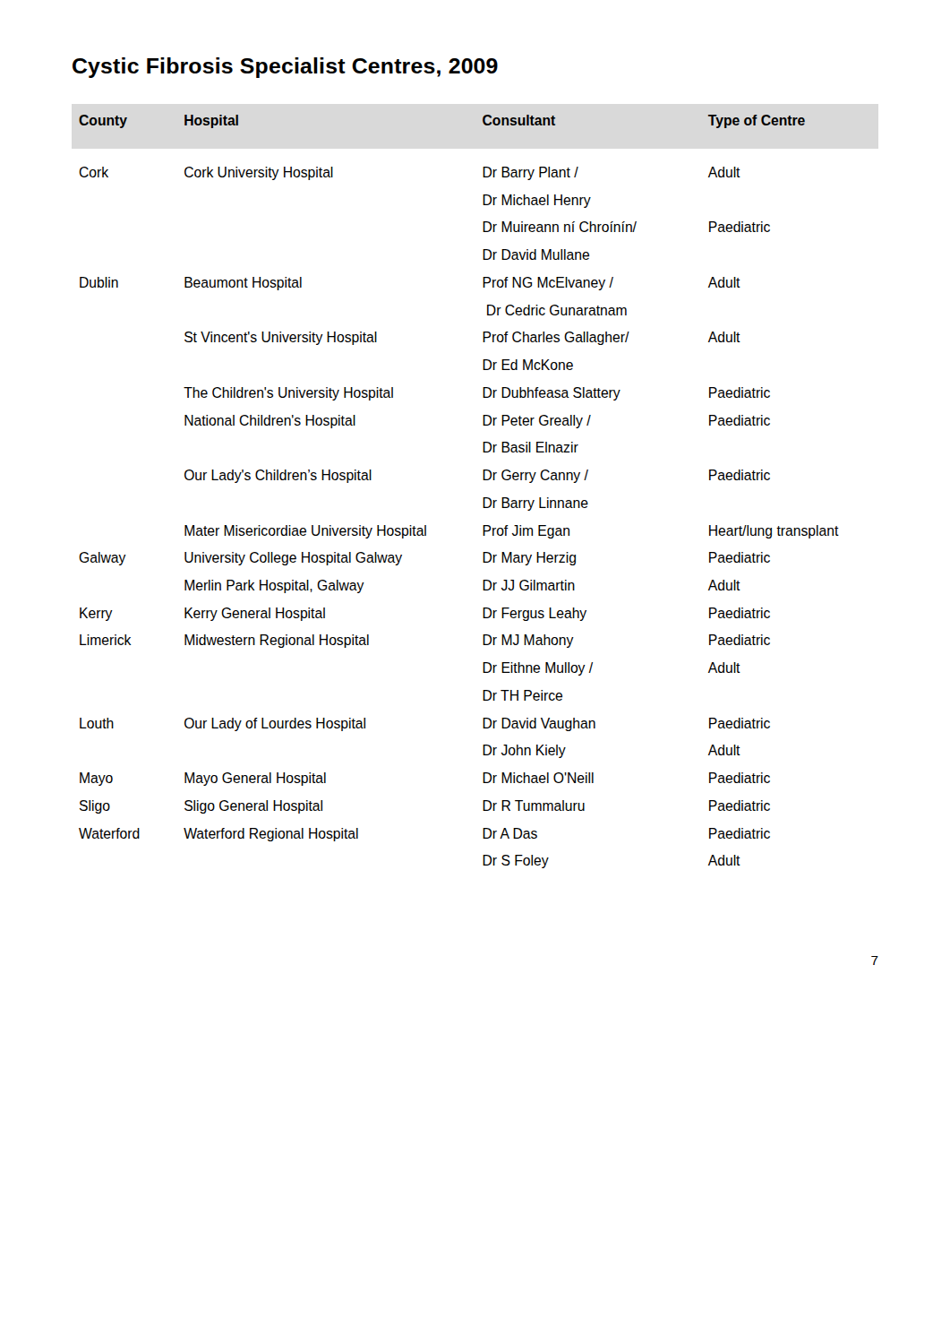Cystic Fibrosis Specialist Centres, 2009
| County | Hospital | Consultant | Type of Centre |
| --- | --- | --- | --- |
| Cork | Cork University Hospital | Dr Barry Plant / | Adult |
| | | Dr Michael Henry | |
| | | Dr Muireann ní Chroínín/ | Paediatric |
| | | Dr David Mullane | |
| Dublin | Beaumont Hospital | Prof NG McElvaney / | Adult |
| | | Dr Cedric Gunaratnam | |
| | St Vincent's University Hospital | Prof Charles Gallagher/ | Adult |
| | | Dr Ed McKone | |
| | The Children's University Hospital | Dr Dubhfeasa Slattery | Paediatric |
| | National Children's Hospital | Dr Peter Greally / | Paediatric |
| | | Dr Basil Elnazir | |
| | Our Lady's Children’s Hospital | Dr Gerry Canny / | Paediatric |
| | | Dr Barry Linnane | |
| | Mater Misericordiae University Hospital | Prof Jim Egan | Heart/lung transplant |
| Galway | University College Hospital Galway | Dr Mary Herzig | Paediatric |
| | Merlin Park Hospital, Galway | Dr JJ Gilmartin | Adult |
| Kerry | Kerry General Hospital | Dr Fergus Leahy | Paediatric |
| Limerick | Midwestern Regional Hospital | Dr MJ Mahony | Paediatric |
| | | Dr Eithne Mulloy / | Adult |
| | | Dr TH Peirce | |
| Louth | Our Lady of Lourdes Hospital | Dr David Vaughan | Paediatric |
| | | Dr John Kiely | Adult |
| Mayo | Mayo General Hospital | Dr Michael O'Neill | Paediatric |
| Sligo | Sligo General Hospital | Dr R Tummaluru | Paediatric |
| Waterford | Waterford Regional Hospital | Dr A Das | Paediatric |
| | | Dr S Foley | Adult |
7